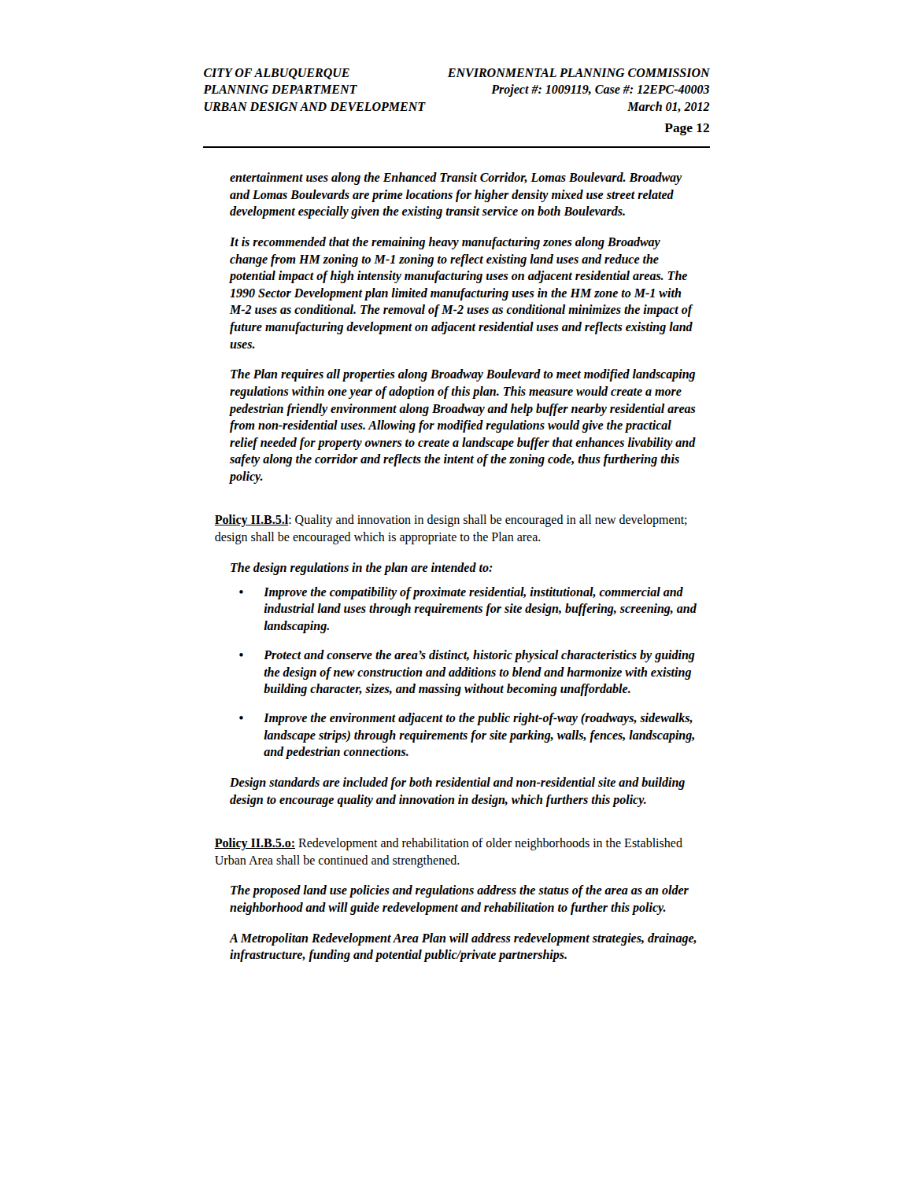| CITY OF ALBUQUERQUE | ENVIRONMENTAL PLANNING COMMISSION |
| PLANNING DEPARTMENT | Project #: 1009119, Case #: 12EPC-40003 |
| URBAN DESIGN AND DEVELOPMENT | March 01, 2012 |
Page 12
entertainment uses along the Enhanced Transit Corridor, Lomas Boulevard. Broadway and Lomas Boulevards are prime locations for higher density mixed use street related development especially given the existing transit service on both Boulevards.
It is recommended that the remaining heavy manufacturing zones along Broadway change from HM zoning to M-1 zoning to reflect existing land uses and reduce the potential impact of high intensity manufacturing uses on adjacent residential areas. The 1990 Sector Development plan limited manufacturing uses in the HM zone to M-1 with M-2 uses as conditional. The removal of M-2 uses as conditional minimizes the impact of future manufacturing development on adjacent residential uses and reflects existing land uses.
The Plan requires all properties along Broadway Boulevard to meet modified landscaping regulations within one year of adoption of this plan. This measure would create a more pedestrian friendly environment along Broadway and help buffer nearby residential areas from non-residential uses. Allowing for modified regulations would give the practical relief needed for property owners to create a landscape buffer that enhances livability and safety along the corridor and reflects the intent of the zoning code, thus furthering this policy.
Policy II.B.5.l: Quality and innovation in design shall be encouraged in all new development; design shall be encouraged which is appropriate to the Plan area.
The design regulations in the plan are intended to:
Improve the compatibility of proximate residential, institutional, commercial and industrial land uses through requirements for site design, buffering, screening, and landscaping.
Protect and conserve the area’s distinct, historic physical characteristics by guiding the design of new construction and additions to blend and harmonize with existing building character, sizes, and massing without becoming unaffordable.
Improve the environment adjacent to the public right-of-way (roadways, sidewalks, landscape strips) through requirements for site parking, walls, fences, landscaping, and pedestrian connections.
Design standards are included for both residential and non-residential site and building design to encourage quality and innovation in design, which furthers this policy.
Policy II.B.5.o: Redevelopment and rehabilitation of older neighborhoods in the Established Urban Area shall be continued and strengthened.
The proposed land use policies and regulations address the status of the area as an older neighborhood and will guide redevelopment and rehabilitation to further this policy.
A Metropolitan Redevelopment Area Plan will address redevelopment strategies, drainage, infrastructure, funding and potential public/private partnerships.